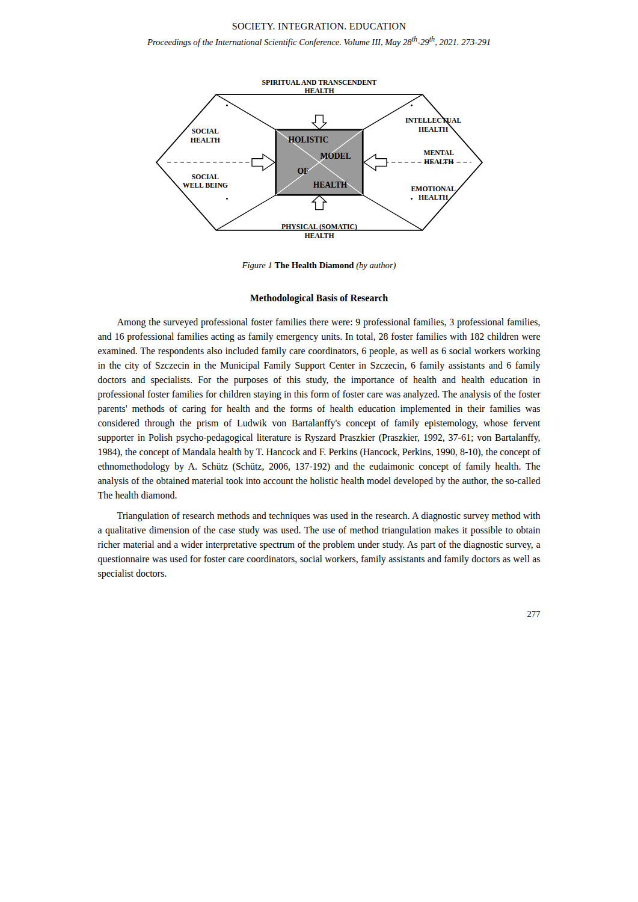SOCIETY. INTEGRATION. EDUCATION
Proceedings of the International Scientific Conference. Volume III, May 28th-29th, 2021. 273-291
SPIRITUAL AND TRANSCENDENT HEALTH PHYSICAL (SOMATIC) HEALTH SOCIAL HEALTH SOCIAL WELL BEING INTELLECTUAL HEALTH MENTAL HEALTH EMOTIONAL HEALTH HOLISTIC MODEL OF HEALTH
Figure 1 The Health Diamond (by author)
Methodological Basis of Research
Among the surveyed professional foster families there were: 9 professional families, 3 professional families, and 16 professional families acting as family emergency units. In total, 28 foster families with 182 children were examined. The respondents also included family care coordinators, 6 people, as well as 6 social workers working in the city of Szczecin in the Municipal Family Support Center in Szczecin, 6 family assistants and 6 family doctors and specialists. For the purposes of this study, the importance of health and health education in professional foster families for children staying in this form of foster care was analyzed. The analysis of the foster parents' methods of caring for health and the forms of health education implemented in their families was considered through the prism of Ludwik von Bartalanffy's concept of family epistemology, whose fervent supporter in Polish psycho-pedagogical literature is Ryszard Praszkier (Praszkier, 1992, 37-61; von Bartalanffy, 1984), the concept of Mandala health by T. Hancock and F. Perkins (Hancock, Perkins, 1990, 8-10), the concept of ethnomethodology by A. Schütz (Schütz, 2006, 137-192) and the eudaimonic concept of family health. The analysis of the obtained material took into account the holistic health model developed by the author, the so-called The health diamond.
Triangulation of research methods and techniques was used in the research. A diagnostic survey method with a qualitative dimension of the case study was used. The use of method triangulation makes it possible to obtain richer material and a wider interpretative spectrum of the problem under study. As part of the diagnostic survey, a questionnaire was used for foster care coordinators, social workers, family assistants and family doctors as well as specialist doctors.
277